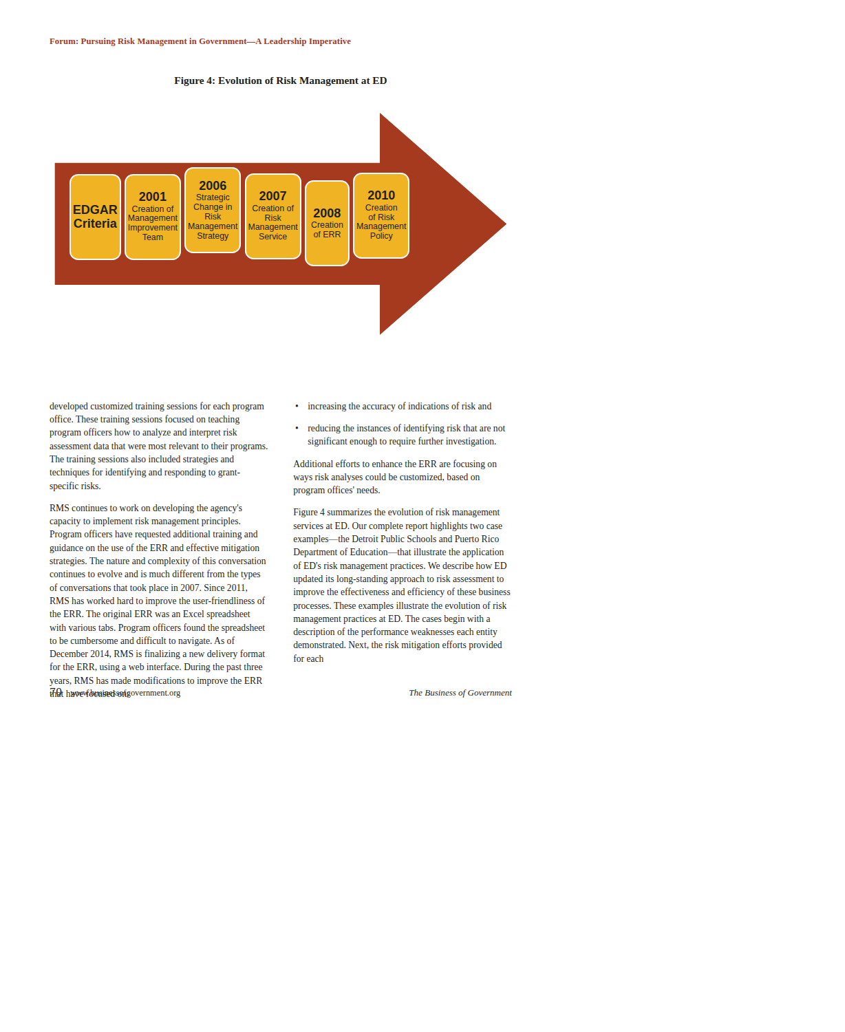Forum: Pursuing Risk Management in Government—A Leadership Imperative
Figure 4: Evolution of Risk Management at ED
EDGAR
Criteria
2001
Creation of
Management
Improvement
Team
2006
Strategic
Change in
Risk
Management
Strategy
2007
Creation of
Risk
Management
Service
2008
Creation
of ERR
2010
Creation
of Risk
Management
Policy
developed customized training sessions for each program office. These training sessions focused on teaching program officers how to analyze and interpret risk assessment data that were most relevant to their programs. The training sessions also included strategies and techniques for identifying and responding to grant-specific risks.
RMS continues to work on developing the agency's capacity to implement risk management principles. Program officers have requested additional training and guidance on the use of the ERR and effective mitigation strategies. The nature and complexity of this conversation continues to evolve and is much different from the types of conversations that took place in 2007. Since 2011, RMS has worked hard to improve the user-friendliness of the ERR. The original ERR was an Excel spreadsheet with various tabs. Program officers found the spreadsheet to be cumbersome and difficult to navigate. As of December 2014, RMS is finalizing a new delivery format for the ERR, using a web interface. During the past three years, RMS has made modifications to improve the ERR that have focused on:
increasing the accuracy of indications of risk and
reducing the instances of identifying risk that are not significant enough to require further investigation.
Additional efforts to enhance the ERR are focusing on ways risk analyses could be customized, based on program offices' needs.
Figure 4 summarizes the evolution of risk management services at ED. Our complete report highlights two case examples—the Detroit Public Schools and Puerto Rico Department of Education—that illustrate the application of ED's risk management practices. We describe how ED updated its long-standing approach to risk assessment to improve the effectiveness and efficiency of these business processes. These examples illustrate the evolution of risk management practices at ED. The cases begin with a description of the performance weaknesses each entity demonstrated. Next, the risk mitigation efforts provided for each
70 www.businessofgovernment.org
The Business of Government